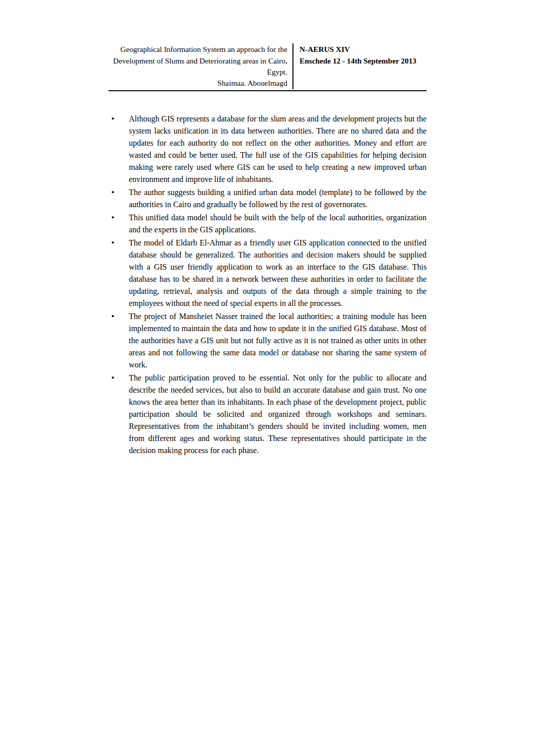| Geographical Information System an approach for the Development of Slums and Deteriorating areas in Cairo, Egypt. Shaimaa. Abouelmagd | N-AERUS XIV Enschede 12 - 14th September 2013 |
Although GIS represents a database for the slum areas and the development projects but the system lacks unification in its data between authorities. There are no shared data and the updates for each authority do not reflect on the other authorities. Money and effort are wasted and could be better used. The full use of the GIS capabilities for helping decision making were rarely used where GIS can be used to help creating a new improved urban environment and improve life of inhabitants.
The author suggests building a unified urban data model (template) to be followed by the authorities in Cairo and gradually be followed by the rest of governorates.
This unified data model should be built with the help of the local authorities, organization and the experts in the GIS applications.
The model of Eldarb El-Ahmar as a friendly user GIS application connected to the unified database should be generalized. The authorities and decision makers should be supplied with a GIS user friendly application to work as an interface to the GIS database. This database has to be shared in a network between these authorities in order to facilitate the updating, retrieval, analysis and outputs of the data through a simple training to the employees without the need of special experts in all the processes.
The project of Mansheiet Nasser trained the local authorities; a training module has been implemented to maintain the data and how to update it in the unified GIS database. Most of the authorities have a GIS unit but not fully active as it is not trained as other units in other areas and not following the same data model or database nor sharing the same system of work.
The public participation proved to be essential. Not only for the public to allocate and describe the needed services, but also to build an accurate database and gain trust. No one knows the area better than its inhabitants. In each phase of the development project, public participation should be solicited and organized through workshops and seminars. Representatives from the inhabitant’s genders should be invited including women, men from different ages and working status. These representatives should participate in the decision making process for each phase.